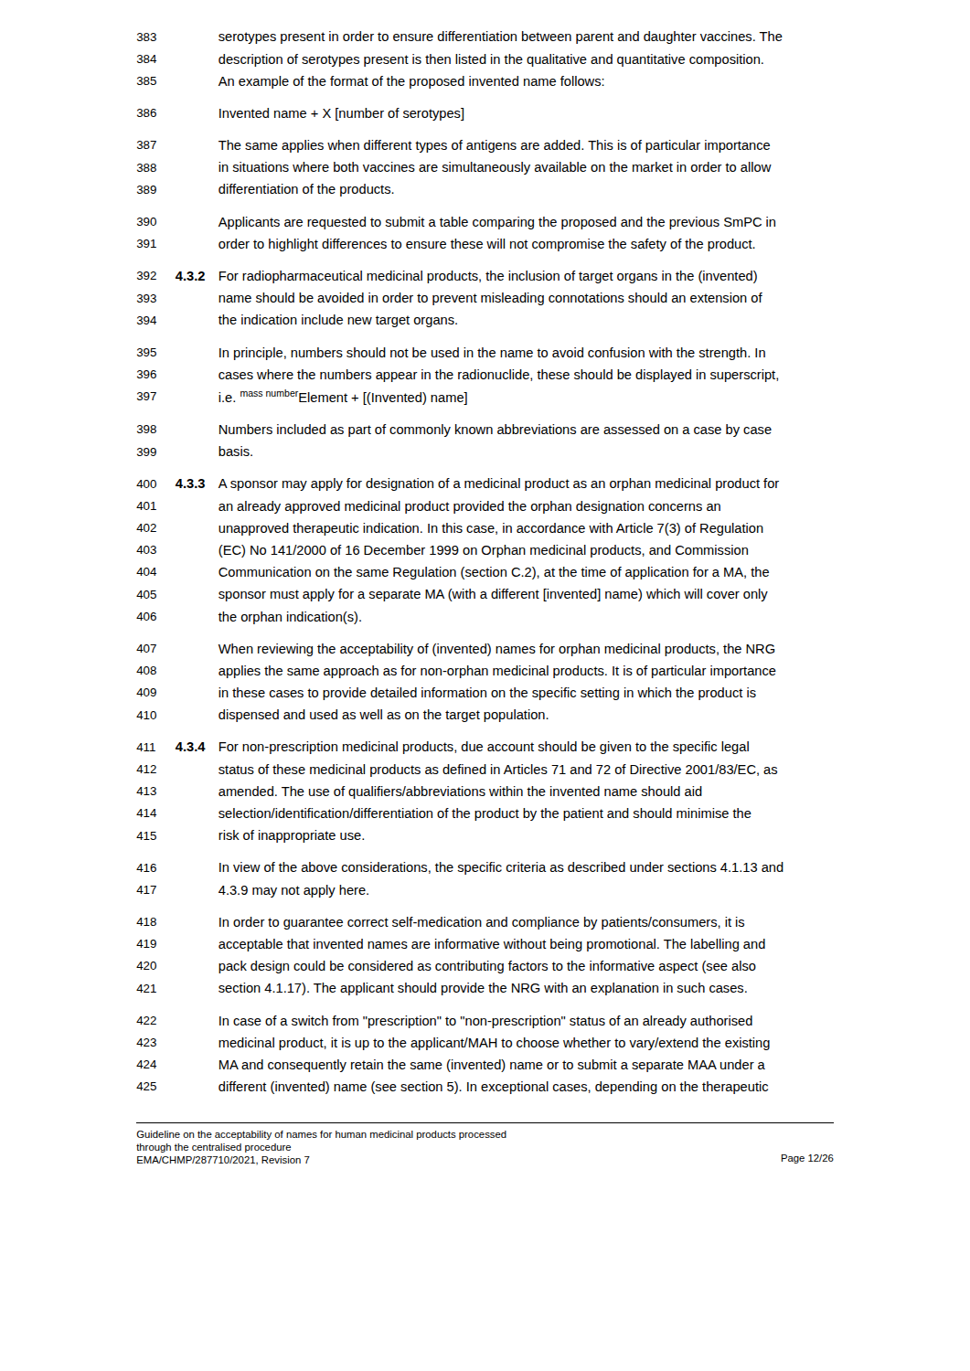383
serotypes present in order to ensure differentiation between parent and daughter vaccines. The
384
description of serotypes present is then listed in the qualitative and quantitative composition.
385
An example of the format of the proposed invented name follows:
386
Invented name + X [number of serotypes]
387
The same applies when different types of antigens are added. This is of particular importance
388
in situations where both vaccines are simultaneously available on the market in order to allow
389
differentiation of the products.
390
Applicants are requested to submit a table comparing the proposed and the previous SmPC in
391
order to highlight differences to ensure these will not compromise the safety of the product.
392
4.3.2
For radiopharmaceutical medicinal products, the inclusion of target organs in the (invented)
393
name should be avoided in order to prevent misleading connotations should an extension of
394
the indication include new target organs.
395
In principle, numbers should not be used in the name to avoid confusion with the strength. In
396
cases where the numbers appear in the radionuclide, these should be displayed in superscript,
397
i.e. mass number Element + [(Invented) name]
398
Numbers included as part of commonly known abbreviations are assessed on a case by case
399
basis.
400
4.3.3
A sponsor may apply for designation of a medicinal product as an orphan medicinal product for
401
an already approved medicinal product provided the orphan designation concerns an
402
unapproved therapeutic indication. In this case, in accordance with Article 7(3) of Regulation
403
(EC) No 141/2000 of 16 December 1999 on Orphan medicinal products, and Commission
404
Communication on the same Regulation (section C.2), at the time of application for a MA, the
405
sponsor must apply for a separate MA (with a different [invented] name) which will cover only
406
the orphan indication(s).
407
When reviewing the acceptability of (invented) names for orphan medicinal products, the NRG
408
applies the same approach as for non-orphan medicinal products. It is of particular importance
409
in these cases to provide detailed information on the specific setting in which the product is
410
dispensed and used as well as on the target population.
411
4.3.4
For non-prescription medicinal products, due account should be given to the specific legal
412
status of these medicinal products as defined in Articles 71 and 72 of Directive 2001/83/EC, as
413
amended. The use of qualifiers/abbreviations within the invented name should aid
414
selection/identification/differentiation of the product by the patient and should minimise the
415
risk of inappropriate use.
416
In view of the above considerations, the specific criteria as described under sections 4.1.13 and
417
4.3.9 may not apply here.
418
In order to guarantee correct self-medication and compliance by patients/consumers, it is
419
acceptable that invented names are informative without being promotional. The labelling and
420
pack design could be considered as contributing factors to the informative aspect (see also
421
section 4.1.17). The applicant should provide the NRG with an explanation in such cases.
422
In case of a switch from "prescription" to "non-prescription" status of an already authorised
423
medicinal product, it is up to the applicant/MAH to choose whether to vary/extend the existing
424
MA and consequently retain the same (invented) name or to submit a separate MAA under a
425
different (invented) name (see section 5). In exceptional cases, depending on the therapeutic
Guideline on the acceptability of names for human medicinal products processed
through the centralised procedure
EMA/CHMP/287710/2021, Revision 7
Page 12/26